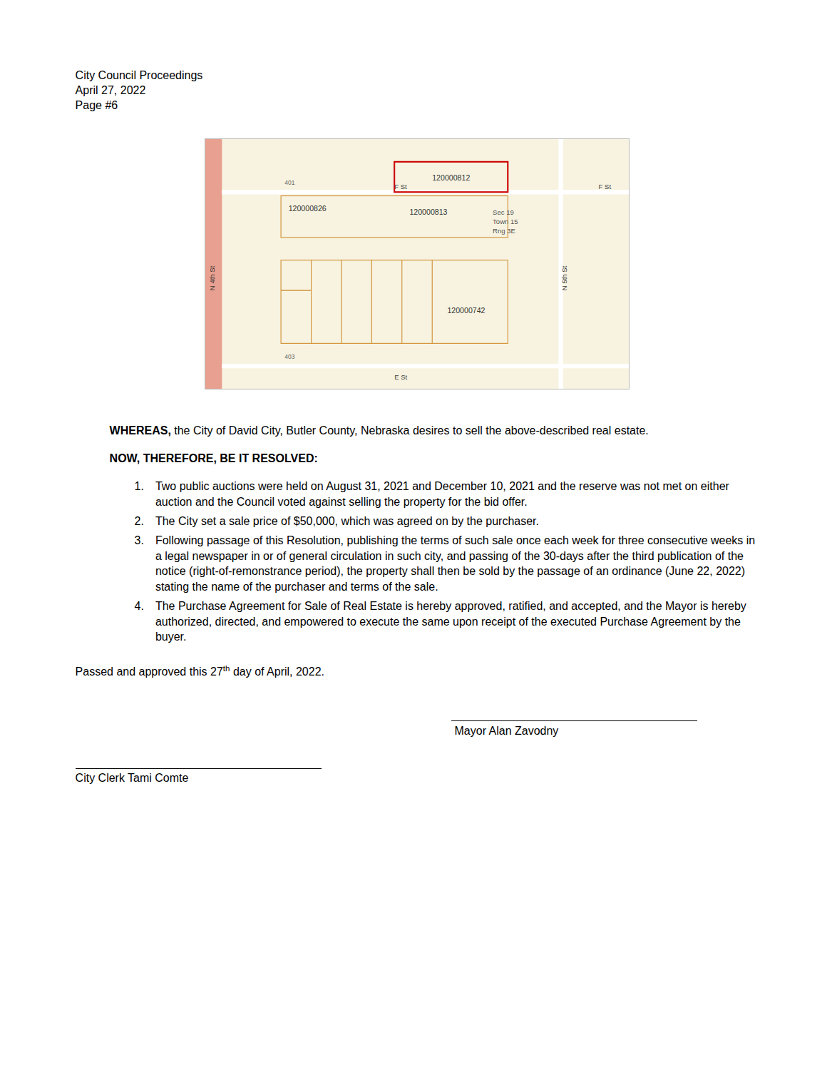City Council Proceedings
April 27, 2022
Page #6
WHEREAS, the City of David City, Butler County, Nebraska desires to sell the above-described real estate.
NOW, THEREFORE, BE IT RESOLVED:
Two public auctions were held on August 31, 2021 and December 10, 2021 and the reserve was not met on either auction and the Council voted against selling the property for the bid offer.
The City set a sale price of $50,000, which was agreed on by the purchaser.
Following passage of this Resolution, publishing the terms of such sale once each week for three consecutive weeks in a legal newspaper in or of general circulation in such city, and passing of the 30-days after the third publication of the notice (right-of-remonstrance period), the property shall then be sold by the passage of an ordinance (June 22, 2022) stating the name of the purchaser and terms of the sale.
The Purchase Agreement for Sale of Real Estate is hereby approved, ratified, and accepted, and the Mayor is hereby authorized, directed, and empowered to execute the same upon receipt of the executed Purchase Agreement by the buyer.
Passed and approved this 27th day of April, 2022.
Mayor Alan Zavodny
City Clerk Tami Comte